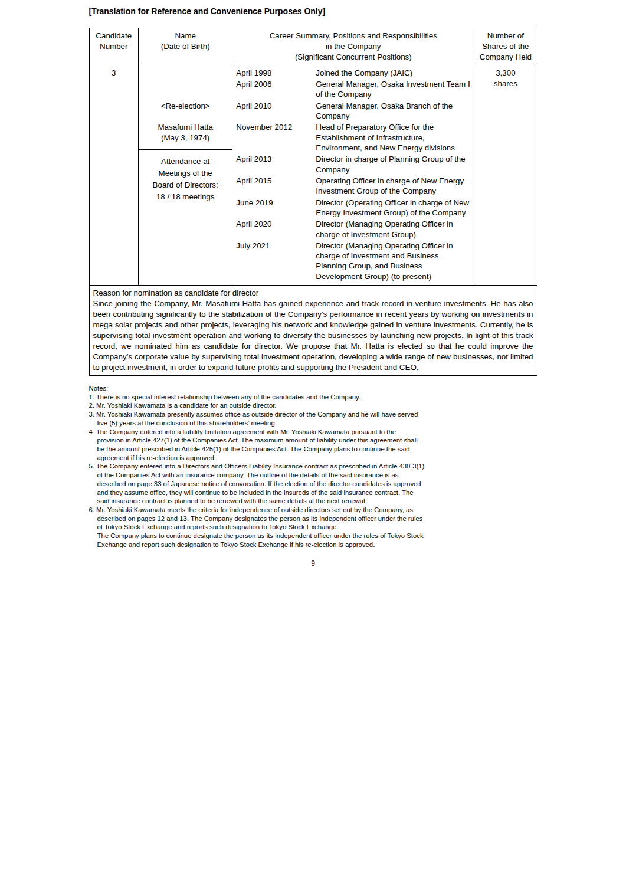[Translation for Reference and Convenience Purposes Only]
| Candidate Number | Name (Date of Birth) | Career Summary, Positions and Responsibilities in the Company (Significant Concurrent Positions) | Number of Shares of the Company Held |
| --- | --- | --- | --- |
| 3 | / <Re-election> Masafumi Hatta (May 3, 1974) / / Attendance at Meetings of the Board of Directors: 18 / 18 meetings / | / April 1998 / Joined the Company (JAIC) / / April 2006 / General Manager, Osaka Investment Team Ⅰ of the Company / / April 2010 / General Manager, Osaka Branch of the Company / / November 2012 / Head of Preparatory Office for the Establishment of Infrastructure, Environment, and New Energy divisions / / April 2013 / Director in charge of Planning Group of the Company / / April 2015 / Operating Officer in charge of New Energy Investment Group of the Company / / June 2019 / Director (Operating Officer in charge of New Energy Investment Group) of the Company / / April 2020 / Director (Managing Operating Officer in charge of Investment Group) / / July 2021 / Director (Managing Operating Officer in charge of Investment and Business Planning Group, and Business Development Group) (to present) / | 3,300 shares |
| Reason for nomination as candidate for director Since joining the Company, Mr. Masafumi Hatta has gained experience and track record in venture investments. He has also been contributing significantly to the stabilization of the Company’s performance in recent years by working on investments in mega solar projects and other projects, leveraging his network and knowledge gained in venture investments. Currently, he is supervising total investment operation and working to diversify the businesses by launching new projects. In light of this track record, we nominated him as candidate for director. We propose that Mr. Hatta is elected so that he could improve the Company’s corporate value by supervising total investment operation, developing a wide range of new businesses, not limited to project investment, in order to expand future profits and supporting the President and CEO. |
Notes:
1. There is no special interest relationship between any of the candidates and the Company.
2. Mr. Yoshiaki Kawamata is a candidate for an outside director.
3. Mr. Yoshiaki Kawamata presently assumes office as outside director of the Company and he will have served
five (5) years at the conclusion of this shareholders’ meeting.
4. The Company entered into a liability limitation agreement with Mr. Yoshiaki Kawamata pursuant to the
provision in Article 427(1) of the Companies Act. The maximum amount of liability under this agreement shall
be the amount prescribed in Article 425(1) of the Companies Act. The Company plans to continue the said
agreement if his re-election is approved.
5. The Company entered into a Directors and Officers Liability Insurance contract as prescribed in Article 430-3(1)
of the Companies Act with an insurance company. The outline of the details of the said insurance is as
described on page 33 of Japanese notice of convocation. If the election of the director candidates is approved
and they assume office, they will continue to be included in the insureds of the said insurance contract. The
said insurance contract is planned to be renewed with the same details at the next renewal.
6. Mr. Yoshiaki Kawamata meets the criteria for independence of outside directors set out by the Company, as
described on pages 12 and 13. The Company designates the person as its independent officer under the rules
of Tokyo Stock Exchange and reports such designation to Tokyo Stock Exchange.
The Company plans to continue designate the person as its independent officer under the rules of Tokyo Stock
Exchange and report such designation to Tokyo Stock Exchange if his re-election is approved.
9